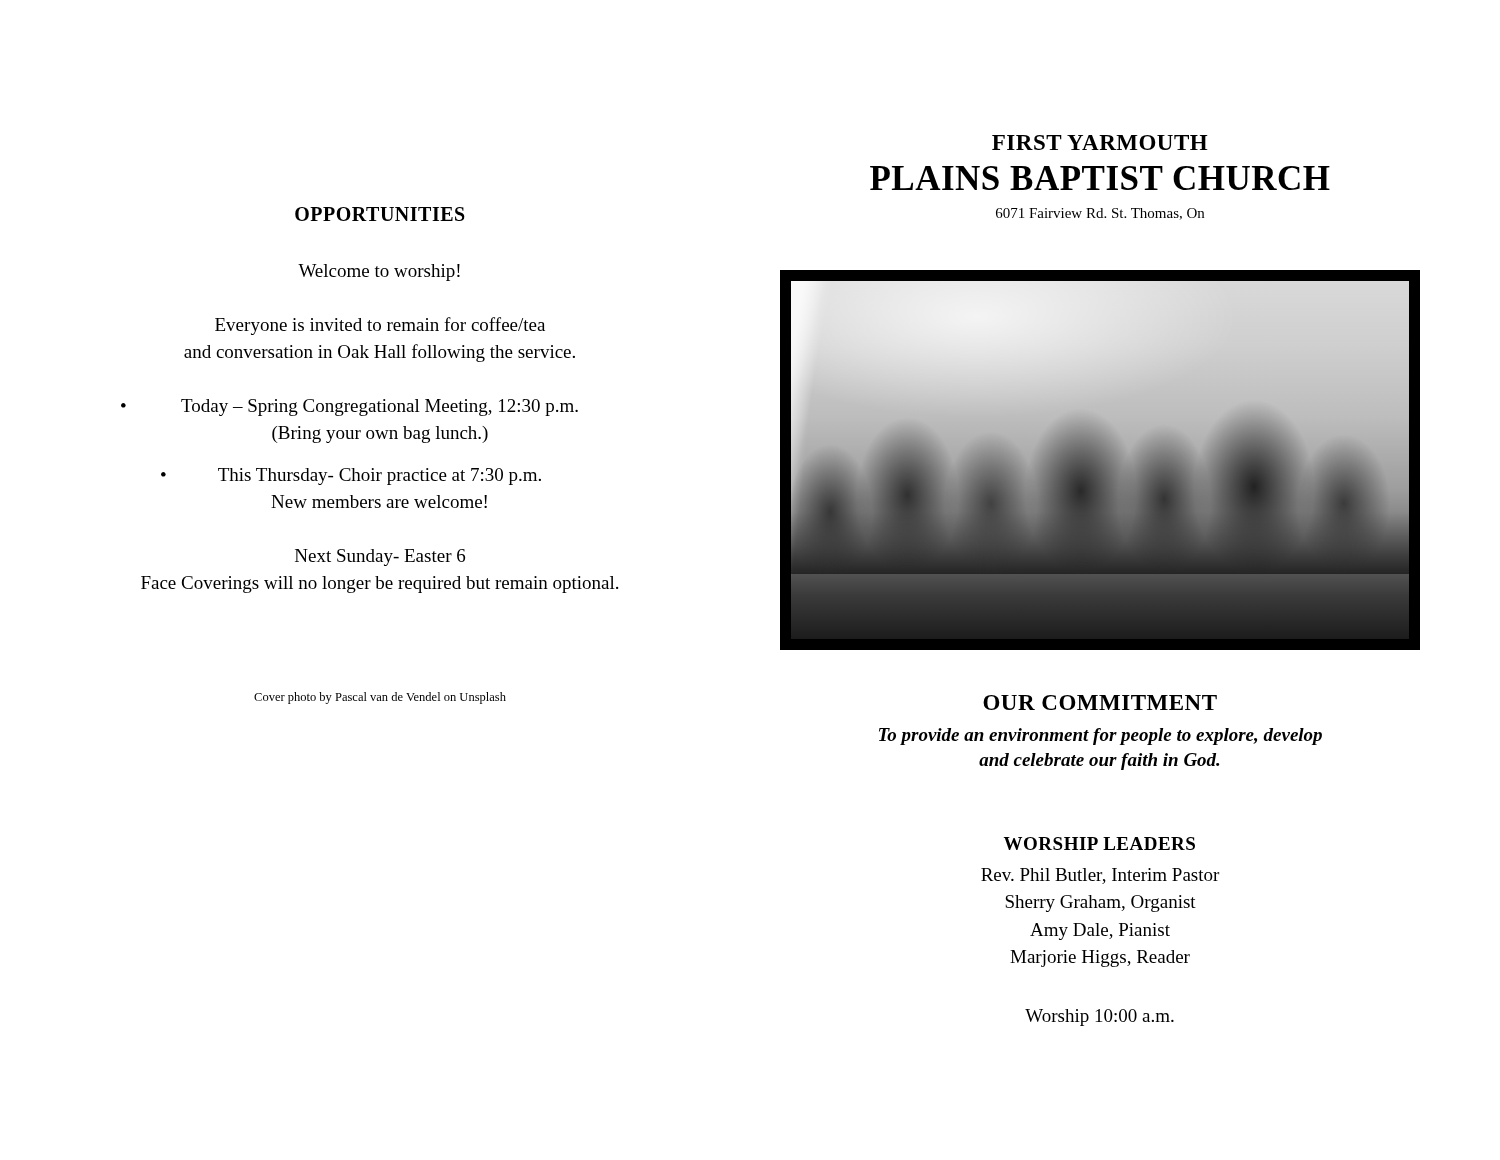OPPORTUNITIES
Welcome to worship!
Everyone is invited to remain for coffee/tea
and conversation in Oak Hall following the service.
•Today – Spring Congregational Meeting, 12:30 p.m.
(Bring your own bag lunch.)
•This Thursday- Choir practice at 7:30 p.m.
New members are welcome!
Next Sunday- Easter 6
Face Coverings will no longer be required but remain optional.
Cover photo by Pascal van de Vendel on Unsplash
FIRST YARMOUTH
PLAINS BAPTIST CHURCH
6071 Fairview Rd. St. Thomas, On
OUR COMMITMENT
To provide an environment for people to explore, develop
and celebrate our faith in God.
WORSHIP LEADERS
Rev. Phil Butler, Interim Pastor
Sherry Graham, Organist
Amy Dale, Pianist
Marjorie Higgs, Reader
Worship 10:00 a.m.